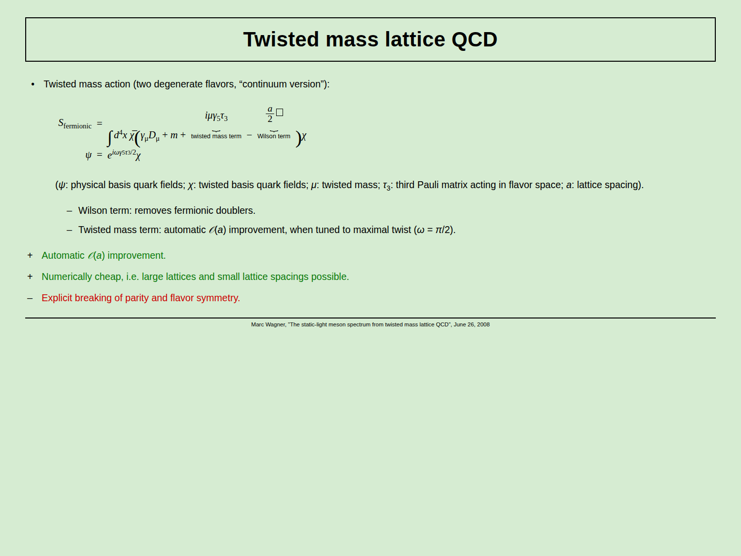Twisted mass lattice QCD
Twisted mass action (two degenerate flavors, “continuum version”):
| S fermionic | = | ∫ d 4 x χ̅ ( γ μ D μ + m + iμγ 5 τ 3 ⏟ twisted mass term − a 2 ⏟ Wilson term ) χ |
| ψ | = | e iωγ 5 τ 3 /2 χ |
(ψ: physical basis quark fields; χ: twisted basis quark fields; μ: twisted mass; τ 3: third Pauli matrix acting in flavor space; a: lattice spacing).
Wilson term: removes fermionic doublers.
Twisted mass term: automatic 𝒪(a) improvement, when tuned to maximal twist (ω = π/2).
Automatic 𝒪(a) improvement.
Numerically cheap, i.e. large lattices and small lattice spacings possible.
Explicit breaking of parity and flavor symmetry.
Marc Wagner, ”The static-light meson spectrum from twisted mass lattice QCD”, June 26, 2008